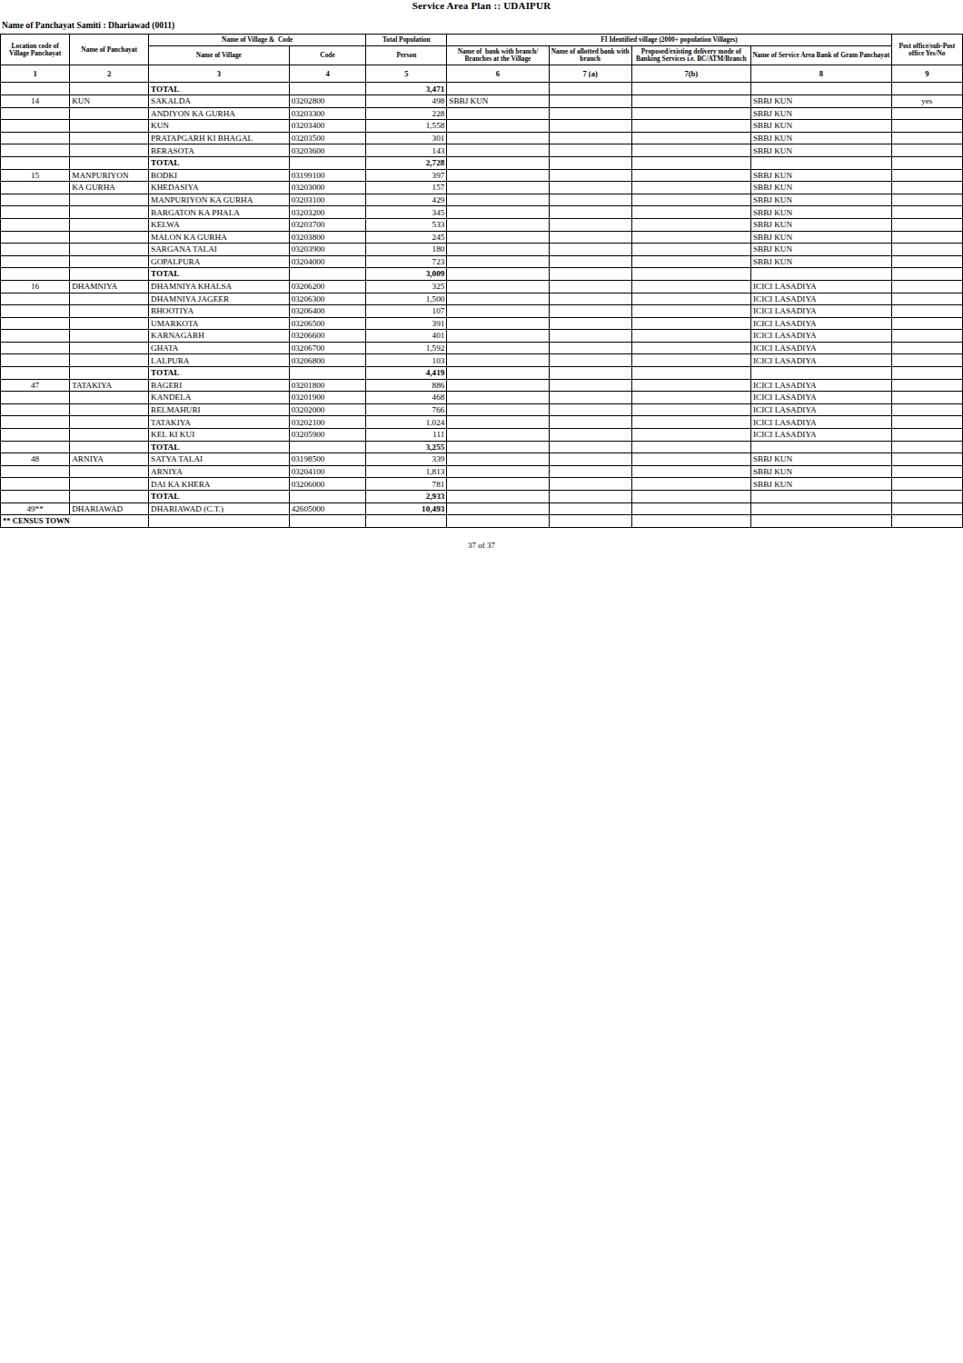Service Area Plan :: UDAIPUR
Name of Panchayat Samiti : Dhariawad (0011)
| Location code of Village Panchayat | Name of Panchayat | Name of Village & Code | Total Population | FI Identified village (2000+ population Villages) | Post office/sub-Post office Yes/No |
| --- | --- | --- | --- | --- | --- |
| Name of Village | Code | Name of bank with branch/ Branches at the Village | Name of allotted bank with branch | Proposed/existing delivery mode of Banking Services i.e. BC/ATM/Branch | Name of Service Area Bank of Gram Panchayat |
| Person |
| 1 | 2 | 3 | 4 | 5 | 6 | 7 (a) | 7(b) | 8 | 9 |
| | | TOTAL | | 3,471 | | | | | |
| 14 | KUN | SAKALDA | 03202800 | 498 | SBBJ KUN | | | SBBJ KUN | yes |
| | | ANDIYON KA GURHA | 03203300 | 228 | | | | SBBJ KUN | |
| | | KUN | 03203400 | 1,558 | | | | SBBJ KUN | |
| | | PRATAPGARH KI BHAGAL | 03203500 | 301 | | | | SBBJ KUN | |
| | | BERASOTA | 03203600 | 143 | | | | SBBJ KUN | |
| | | TOTAL | | 2,728 | | | | | |
| 15 | MANPURIYON | BODKI | 03199100 | 397 | | | | SBBJ KUN | |
| | KA GURHA | KHEDASIYA | 03203000 | 157 | | | | SBBJ KUN | |
| | | MANPURIYON KA GURHA | 03203100 | 429 | | | | SBBJ KUN | |
| | | BARGATON KA PHALA | 03203200 | 345 | | | | SBBJ KUN | |
| | | KELWA | 03203700 | 533 | | | | SBBJ KUN | |
| | | MALON KA GURHA | 03203800 | 245 | | | | SBBJ KUN | |
| | | SARGANA TALAI | 03203900 | 180 | | | | SBBJ KUN | |
| | | GOPALPURA | 03204000 | 723 | | | | SBBJ KUN | |
| | | TOTAL | | 3,009 | | | | | |
| 16 | DHAMNIYA | DHAMNIYA KHALSA | 03206200 | 325 | | | | ICICI LASADIYA | |
| | | DHAMNIYA JAGEER | 03206300 | 1,500 | | | | ICICI LASADIYA | |
| | | BHOOTIYA | 03206400 | 107 | | | | ICICI LASADIYA | |
| | | UMARKOTA | 03206500 | 391 | | | | ICICI LASADIYA | |
| | | KARNAGARH | 03206600 | 401 | | | | ICICI LASADIYA | |
| | | GHATA | 03206700 | 1,592 | | | | ICICI LASADIYA | |
| | | LALPURA | 03206800 | 103 | | | | ICICI LASADIYA | |
| | | TOTAL | | 4,419 | | | | | |
| 47 | TATAKIYA | BAGERI | 03201800 | 886 | | | | ICICI LASADIYA | |
| | | KANDELA | 03201900 | 468 | | | | ICICI LASADIYA | |
| | | RELMAHURI | 03202000 | 766 | | | | ICICI LASADIYA | |
| | | TATAKIYA | 03202100 | 1,024 | | | | ICICI LASADIYA | |
| | | KEL KI KUI | 03205900 | 111 | | | | ICICI LASADIYA | |
| | | TOTAL | | 3,255 | | | | | |
| 48 | ARNIYA | SATYA TALAI | 03198500 | 339 | | | | SBBJ KUN | |
| | | ARNIYA | 03204100 | 1,813 | | | | SBBJ KUN | |
| | | DAI KA KHERA | 03206000 | 781 | | | | SBBJ KUN | |
| | | TOTAL | | 2,933 | | | | | |
| 49** | DHARIAWAD | DHARIAWAD (C.T.) | 42605000 | 10,493 | | | | | |
| ** CENSUS TOWN | | | | | | | | |
37 of 37